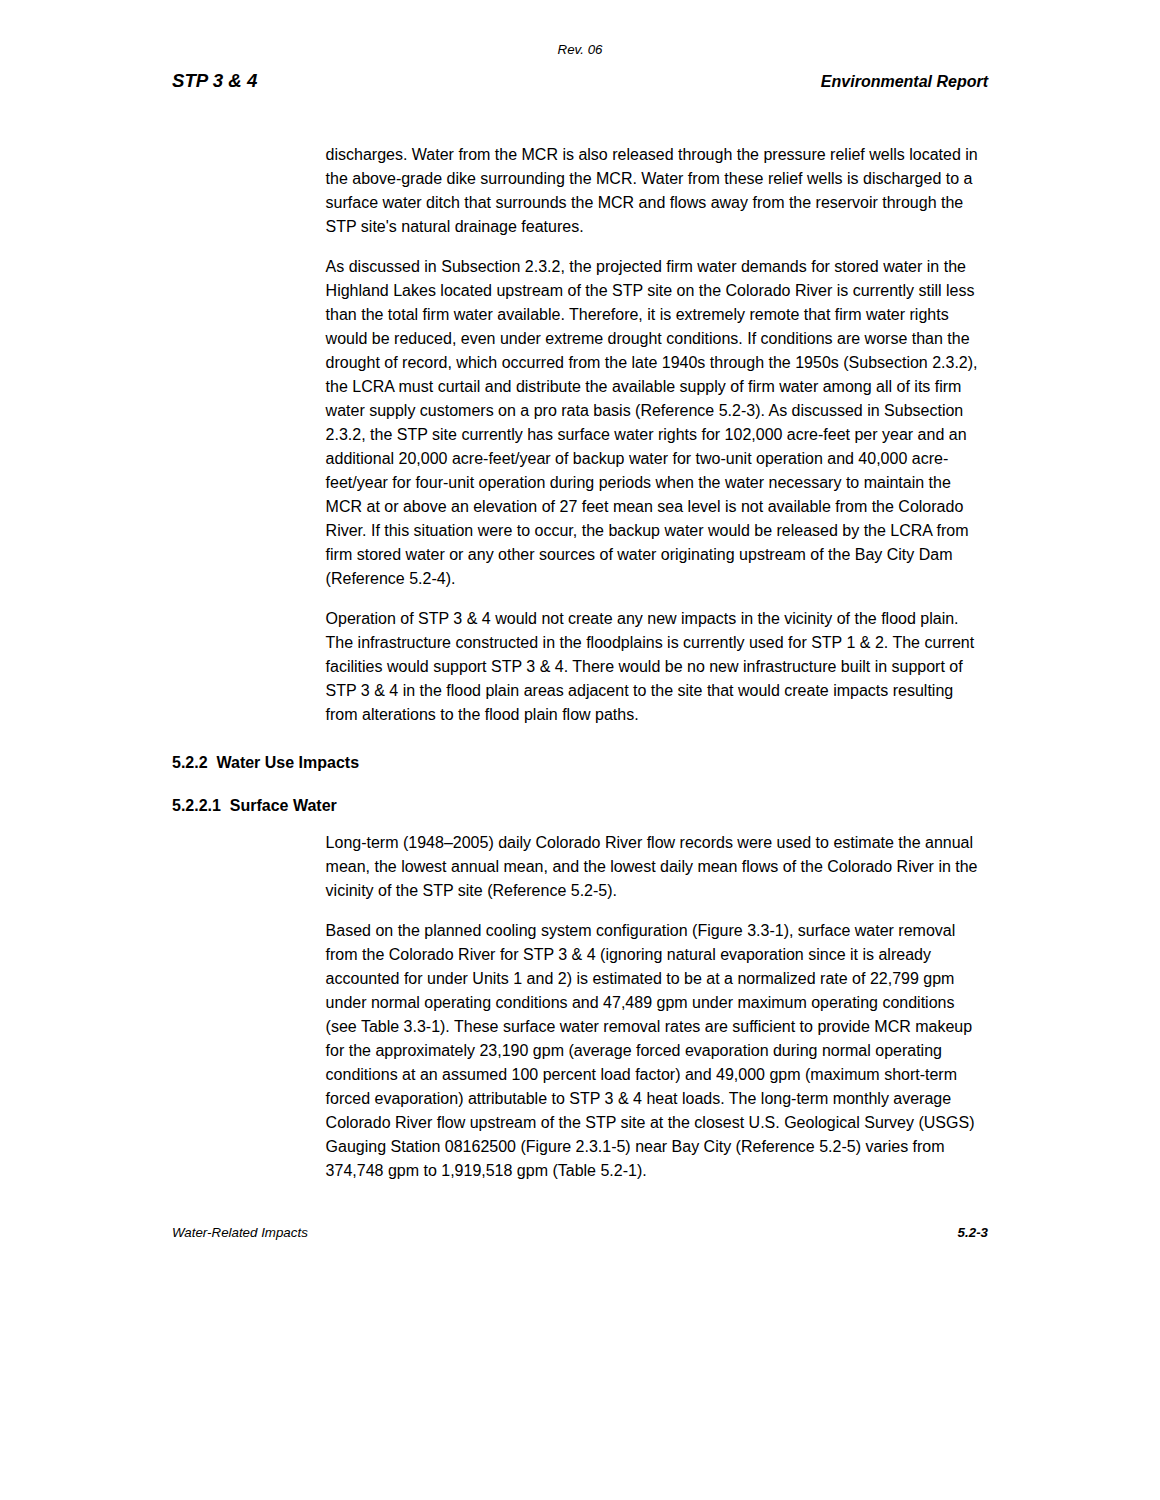Rev. 06
STP 3 & 4
Environmental Report
discharges. Water from the MCR is also released through the pressure relief wells located in the above-grade dike surrounding the MCR. Water from these relief wells is discharged to a surface water ditch that surrounds the MCR and flows away from the reservoir through the STP site's natural drainage features.
As discussed in Subsection 2.3.2, the projected firm water demands for stored water in the Highland Lakes located upstream of the STP site on the Colorado River is currently still less than the total firm water available. Therefore, it is extremely remote that firm water rights would be reduced, even under extreme drought conditions. If conditions are worse than the drought of record, which occurred from the late 1940s through the 1950s (Subsection 2.3.2), the LCRA must curtail and distribute the available supply of firm water among all of its firm water supply customers on a pro rata basis (Reference 5.2-3). As discussed in Subsection 2.3.2, the STP site currently has surface water rights for 102,000 acre-feet per year and an additional 20,000 acre-feet/year of backup water for two-unit operation and 40,000 acre-feet/year for four-unit operation during periods when the water necessary to maintain the MCR at or above an elevation of 27 feet mean sea level is not available from the Colorado River. If this situation were to occur, the backup water would be released by the LCRA from firm stored water or any other sources of water originating upstream of the Bay City Dam (Reference 5.2-4).
Operation of STP 3 & 4 would not create any new impacts in the vicinity of the flood plain. The infrastructure constructed in the floodplains is currently used for STP 1 & 2. The current facilities would support STP 3 & 4. There would be no new infrastructure built in support of STP 3 & 4 in the flood plain areas adjacent to the site that would create impacts resulting from alterations to the flood plain flow paths.
5.2.2 Water Use Impacts
5.2.2.1 Surface Water
Long-term (1948–2005) daily Colorado River flow records were used to estimate the annual mean, the lowest annual mean, and the lowest daily mean flows of the Colorado River in the vicinity of the STP site (Reference 5.2-5).
Based on the planned cooling system configuration (Figure 3.3-1), surface water removal from the Colorado River for STP 3 & 4 (ignoring natural evaporation since it is already accounted for under Units 1 and 2) is estimated to be at a normalized rate of 22,799 gpm under normal operating conditions and 47,489 gpm under maximum operating conditions (see Table 3.3-1). These surface water removal rates are sufficient to provide MCR makeup for the approximately 23,190 gpm (average forced evaporation during normal operating conditions at an assumed 100 percent load factor) and 49,000 gpm (maximum short-term forced evaporation) attributable to STP 3 & 4 heat loads. The long-term monthly average Colorado River flow upstream of the STP site at the closest U.S. Geological Survey (USGS) Gauging Station 08162500 (Figure 2.3.1-5) near Bay City (Reference 5.2-5) varies from 374,748 gpm to 1,919,518 gpm (Table 5.2-1).
Water-Related Impacts
5.2-3